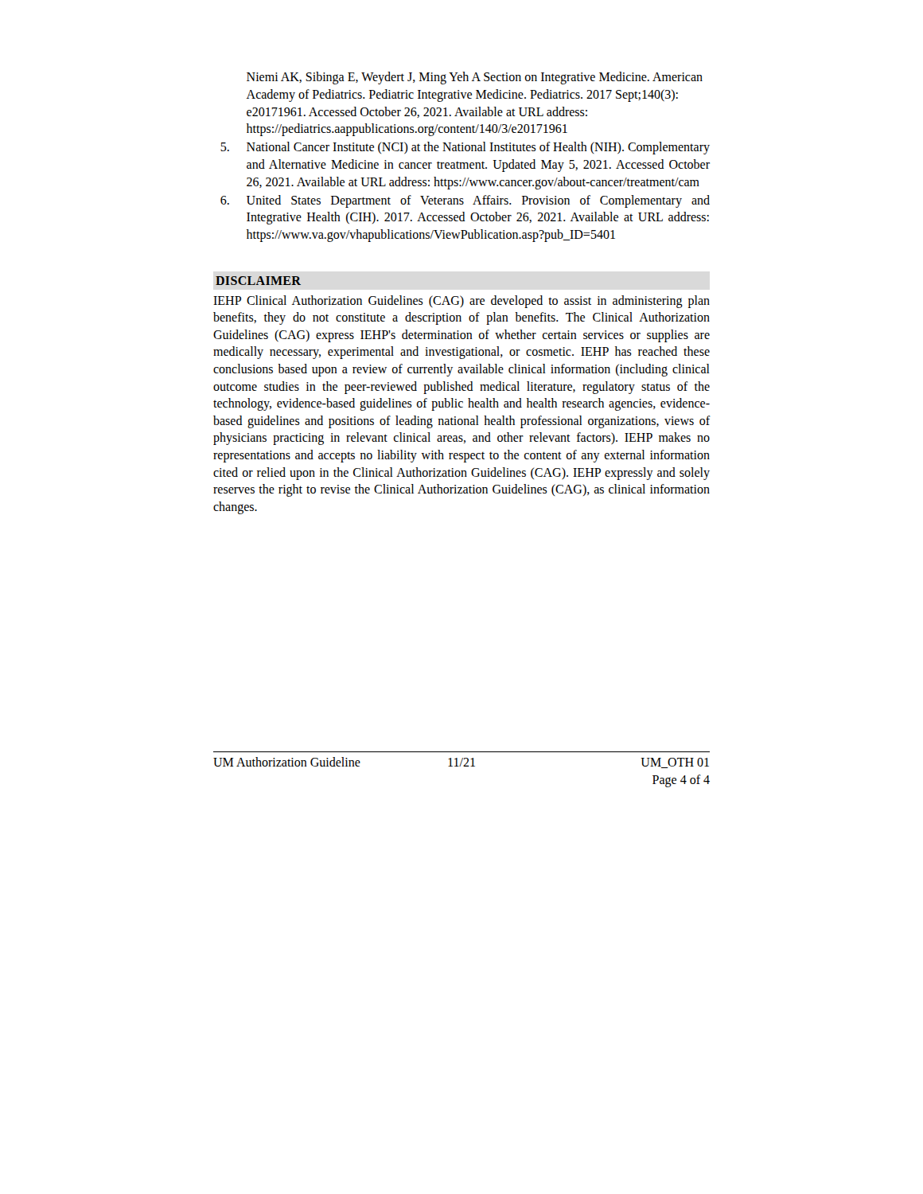Niemi AK, Sibinga E, Weydert J, Ming Yeh A Section on Integrative Medicine. American Academy of Pediatrics. Pediatric Integrative Medicine. Pediatrics. 2017 Sept;140(3): e20171961. Accessed October 26, 2021. Available at URL address: https://pediatrics.aappublications.org/content/140/3/e20171961
5. National Cancer Institute (NCI) at the National Institutes of Health (NIH). Complementary and Alternative Medicine in cancer treatment. Updated May 5, 2021. Accessed October 26, 2021. Available at URL address: https://www.cancer.gov/about-cancer/treatment/cam
6. United States Department of Veterans Affairs. Provision of Complementary and Integrative Health (CIH). 2017. Accessed October 26, 2021. Available at URL address: https://www.va.gov/vhapublications/ViewPublication.asp?pub_ID=5401
DISCLAIMER
IEHP Clinical Authorization Guidelines (CAG) are developed to assist in administering plan benefits, they do not constitute a description of plan benefits. The Clinical Authorization Guidelines (CAG) express IEHP's determination of whether certain services or supplies are medically necessary, experimental and investigational, or cosmetic. IEHP has reached these conclusions based upon a review of currently available clinical information (including clinical outcome studies in the peer-reviewed published medical literature, regulatory status of the technology, evidence-based guidelines of public health and health research agencies, evidence-based guidelines and positions of leading national health professional organizations, views of physicians practicing in relevant clinical areas, and other relevant factors). IEHP makes no representations and accepts no liability with respect to the content of any external information cited or relied upon in the Clinical Authorization Guidelines (CAG). IEHP expressly and solely reserves the right to revise the Clinical Authorization Guidelines (CAG), as clinical information changes.
UM Authorization Guideline 11/21 UM_OTH 01Page 4 of 4